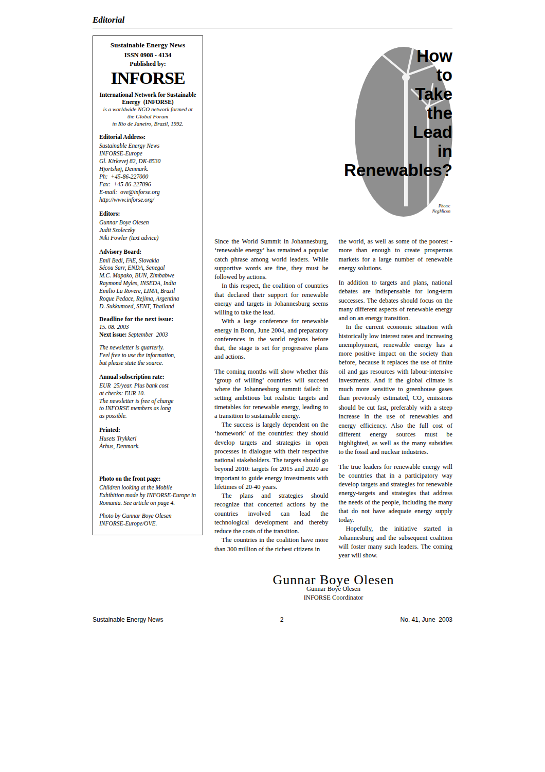Editorial
Sustainable Energy News
ISSN 0908 - 4134
Published by:
INFORSE
International Network for Sustainable Energy (INFORSE)
is a worldwide NGO network formed at the Global Forum
in Rio de Janeiro, Brazil, 1992.
Editorial Address:
Sustainable Energy News
INFORSE-Europe
Gl. Kirkevej 82, DK-8530
Hjortshøj, Denmark.
Ph: +45-86-227000
Fax: +45-86-227096
E-mail: ove@inforse.org
http://www.inforse.org/
Editors:
Gunnar Boye Olesen
Judit Szoleczky
Niki Fowler (text advice)
Advisory Board:
Emil Bedi, FAE, Slovakia
Sécou Sarr, ENDA, Senegal
M.C. Mapako, BUN, Zimbabwe
Raymond Myles, INSEDA, India
Emilio La Rovere, LIMA, Brazil
Roque Pedace, Rejima, Argentina
D. Sukkumoed, SENT, Thailand
Deadline for the next issue:
15. 08. 2003
Next issue: September 2003
The newsletter is quarterly.
Feel free to use the information,
but please state the source.
Annual subscription rate:
EUR 25/year. Plus bank cost
at checks: EUR 10.
The newsletter is free of charge
to INFORSE members as long
as possible.
Printed:
Husets Trykkeri
Århus, Denmark.
Photo on the front page:
Children looking at the Mobile Exhibition made by INFORSE-Europe in Romania. See article on page 4.
Photo by Gunnar Boye Olesen
INFORSE-Europe/OVE.
Photo:
NegMicon
How
to
Take
the
Lead
in
Renewables?
Since the World Summit in Johannesburg, ‘renewable energy’ has remained a popular catch phrase among world leaders. While supportive words are fine, they must be followed by actions.
In this respect, the coalition of countries that declared their support for renewable energy and targets in Johannesburg seems willing to take the lead.
With a large conference for renewable energy in Bonn, June 2004, and preparatory conferences in the world regions before that, the stage is set for progressive plans and actions.
The coming months will show whether this ‘group of willing’ countries will succeed where the Johannesburg summit failed: in setting ambitious but realistic targets and timetables for renewable energy, leading to a transition to sustainable energy.
The success is largely dependent on the ‘homework’ of the countries: they should develop targets and strategies in open processes in dialogue with their respective national stakeholders. The targets should go beyond 2010: targets for 2015 and 2020 are important to guide energy investments with lifetimes of 20-40 years.
The plans and strategies should recognize that concerted actions by the countries involved can lead the technological development and thereby reduce the costs of the transition.
The countries in the coalition have more than 300 million of the richest citizens in
the world, as well as some of the poorest - more than enough to create prosperous markets for a large number of renewable energy solutions.
In addition to targets and plans, national debates are indispensable for long-term successes. The debates should focus on the many different aspects of renewable energy and on an energy transition.
In the current economic situation with historically low interest rates and increasing unemployment, renewable energy has a more positive impact on the society than before, because it replaces the use of finite oil and gas resources with labour-intensive investments. And if the global climate is much more sensitive to greenhouse gases than previously estimated, CO2 emissions should be cut fast, preferably with a steep increase in the use of renewables and energy efficiency. Also the full cost of different energy sources must be highlighted, as well as the many subsidies to the fossil and nuclear industries.
The true leaders for renewable energy will be countries that in a participatory way develop targets and strategies for renewable energy-targets and strategies that address the needs of the people, including the many that do not have adequate energy supply today.
Hopefully, the initiative started in Johannesburg and the subsequent coalition will foster many such leaders. The coming year will show.
Gunnar Boye Olesen
Gunnar Boye Olesen
INFORSE Coordinator
Sustainable Energy News
2
No. 41, June 2003